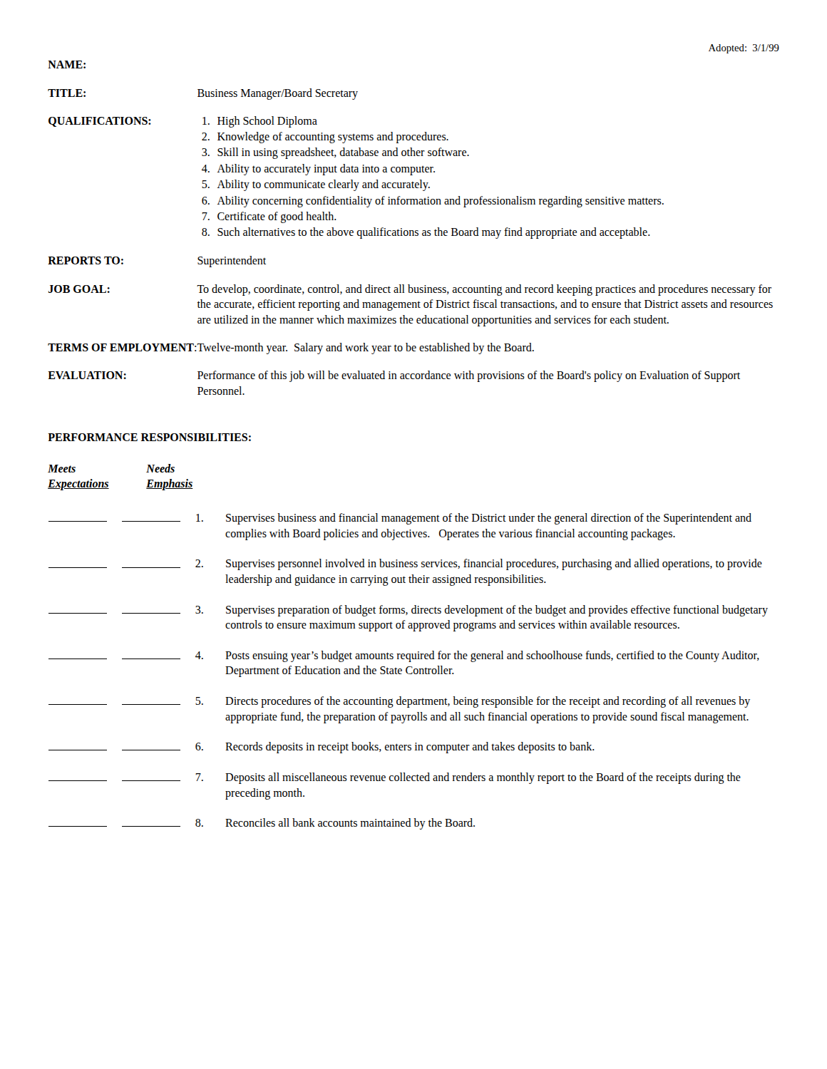Adopted: 3/1/99
| NAME: | |
| TITLE: | Business Manager/Board Secretary |
| QUALIFICATIONS: | High School Diploma Knowledge of accounting systems and procedures. Skill in using spreadsheet, database and other software. Ability to accurately input data into a computer. Ability to communicate clearly and accurately. Ability concerning confidentiality of information and professionalism regarding sensitive matters. Certificate of good health. Such alternatives to the above qualifications as the Board may find appropriate and acceptable. |
| REPORTS TO: | Superintendent |
| JOB GOAL: | To develop, coordinate, control, and direct all business, accounting and record keeping practices and procedures necessary for the accurate, efficient reporting and management of District fiscal transactions, and to ensure that District assets and resources are utilized in the manner which maximizes the educational opportunities and services for each student. |
| TERMS OF EMPLOYMENT : | Twelve-month year. Salary and work year to be established by the Board. |
| EVALUATION: | Performance of this job will be evaluated in accordance with provisions of the Board's policy on Evaluation of Support Personnel. |
PERFORMANCE RESPONSIBILITIES:
| Meets | Needs |
| Expectations | Emphasis |
| | | 1. | Supervises business and financial management of the District under the general direction of the Superintendent and complies with Board policies and objectives. Operates the various financial accounting packages. |
| | | 2. | Supervises personnel involved in business services, financial procedures, purchasing and allied operations, to provide leadership and guidance in carrying out their assigned responsibilities. |
| | | 3. | Supervises preparation of budget forms, directs development of the budget and provides effective functional budgetary controls to ensure maximum support of approved programs and services within available resources. |
| | | 4. | Posts ensuing year’s budget amounts required for the general and schoolhouse funds, certified to the County Auditor, Department of Education and the State Controller. |
| | | 5. | Directs procedures of the accounting department, being responsible for the receipt and recording of all revenues by appropriate fund, the preparation of payrolls and all such financial operations to provide sound fiscal management. |
| | | 6. | Records deposits in receipt books, enters in computer and takes deposits to bank. |
| | | 7. | Deposits all miscellaneous revenue collected and renders a monthly report to the Board of the receipts during the preceding month. |
| | | 8. | Reconciles all bank accounts maintained by the Board. |